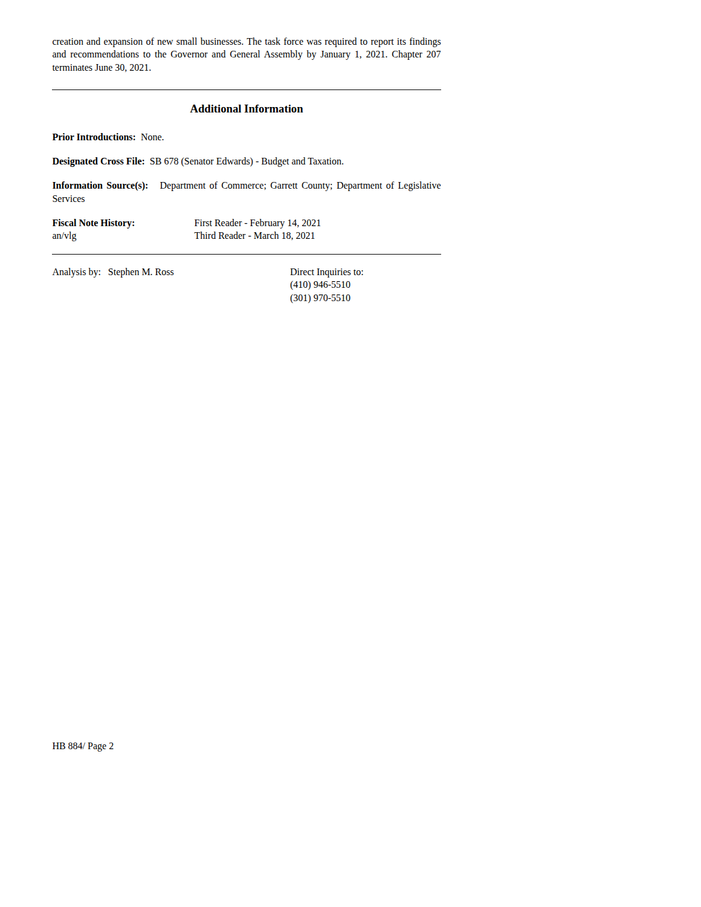creation and expansion of new small businesses. The task force was required to report its findings and recommendations to the Governor and General Assembly by January 1, 2021. Chapter 207 terminates June 30, 2021.
Additional Information
Prior Introductions: None.
Designated Cross File: SB 678 (Senator Edwards) - Budget and Taxation.
Information Source(s): Department of Commerce; Garrett County; Department of Legislative Services
Fiscal Note History:
an/vlg
First Reader - February 14, 2021
Third Reader - March 18, 2021
Analysis by: Stephen M. Ross
Direct Inquiries to:
(410) 946-5510
(301) 970-5510
HB 884/ Page 2